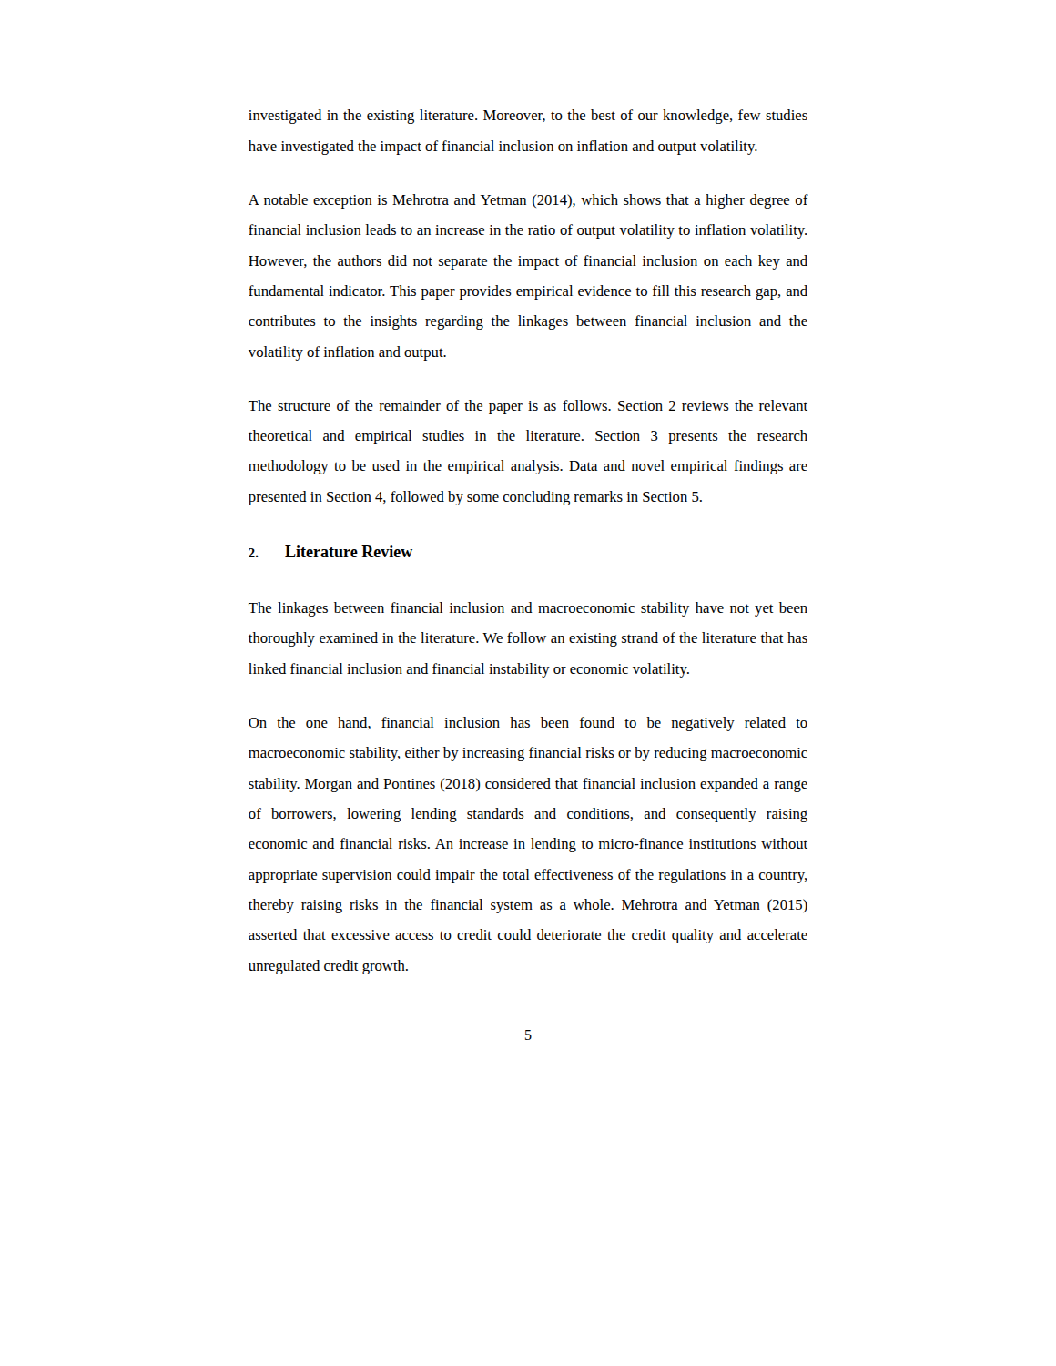investigated in the existing literature. Moreover, to the best of our knowledge, few studies have investigated the impact of financial inclusion on inflation and output volatility.
A notable exception is Mehrotra and Yetman (2014), which shows that a higher degree of financial inclusion leads to an increase in the ratio of output volatility to inflation volatility. However, the authors did not separate the impact of financial inclusion on each key and fundamental indicator. This paper provides empirical evidence to fill this research gap, and contributes to the insights regarding the linkages between financial inclusion and the volatility of inflation and output.
The structure of the remainder of the paper is as follows. Section 2 reviews the relevant theoretical and empirical studies in the literature. Section 3 presents the research methodology to be used in the empirical analysis. Data and novel empirical findings are presented in Section 4, followed by some concluding remarks in Section 5.
2. Literature Review
The linkages between financial inclusion and macroeconomic stability have not yet been thoroughly examined in the literature. We follow an existing strand of the literature that has linked financial inclusion and financial instability or economic volatility.
On the one hand, financial inclusion has been found to be negatively related to macroeconomic stability, either by increasing financial risks or by reducing macroeconomic stability. Morgan and Pontines (2018) considered that financial inclusion expanded a range of borrowers, lowering lending standards and conditions, and consequently raising economic and financial risks. An increase in lending to micro-finance institutions without appropriate supervision could impair the total effectiveness of the regulations in a country, thereby raising risks in the financial system as a whole. Mehrotra and Yetman (2015) asserted that excessive access to credit could deteriorate the credit quality and accelerate unregulated credit growth.
5